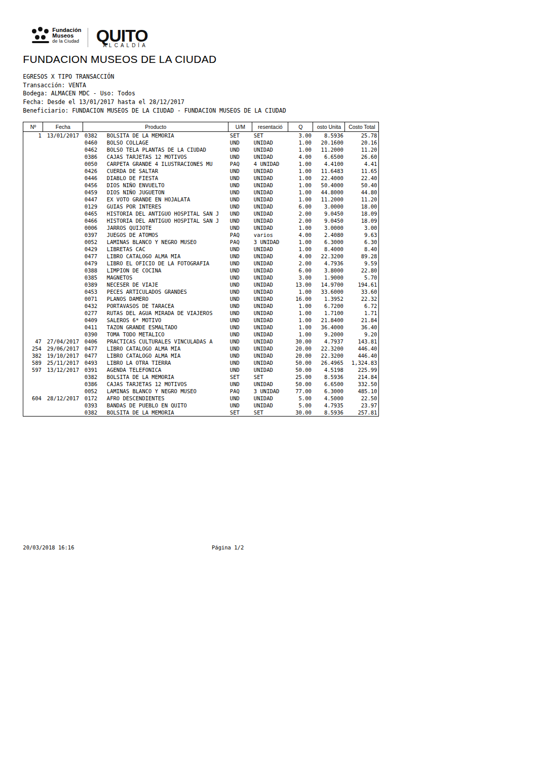Fundación
Museos de la Ciudad
QUITO
ALCALDÍA
FUNDACION MUSEOS DE LA CIUDAD
EGRESOS X TIPO TRANSACCIÓN Transacción: VENTA Bodega: ALMACEN MDC - Uso: Todos Fecha: Desde el 13/01/2017 hasta el 28/12/2017 Beneficiario: FUNDACION MUSEOS DE LA CIUDAD - FUNDACION MUSEOS DE LA CIUDAD
| Nº | Fecha | Producto | U/M | resentació | Q | osto Unita | Costo Total |
| --- | --- | --- | --- | --- | --- | --- | --- |
| 1 | 13/01/2017 | 0382 | BOLSITA DE LA MEMORIA | SET | SET | 3.00 | 8.5936 | 25.78 |
| | | 0460 | BOLSO COLLAGE | UND | UNIDAD | 1.00 | 20.1600 | 20.16 |
| | | 0462 | BOLSO TELA PLANTAS DE LA CIUDAD | UND | UNIDAD | 1.00 | 11.2000 | 11.20 |
| | | 0386 | CAJAS TARJETAS 12 MOTIVOS | UND | UNIDAD | 4.00 | 6.6500 | 26.60 |
| | | 0050 | CARPETA GRANDE 4 ILUSTRACIONES MU | PAQ | 4 UNIDAD | 1.00 | 4.4100 | 4.41 |
| | | 0426 | CUERDA DE SALTAR | UND | UNIDAD | 1.00 | 11.6483 | 11.65 |
| | | 0446 | DIABLO DE FIESTA | UND | UNIDAD | 1.00 | 22.4000 | 22.40 |
| | | 0456 | DIOS NIÑO ENVUELTO | UND | UNIDAD | 1.00 | 50.4000 | 50.40 |
| | | 0459 | DIOS NIÑO JUGUETON | UND | UNIDAD | 1.00 | 44.8000 | 44.80 |
| | | 0447 | EX VOTO GRANDE EN HOJALATA | UND | UNIDAD | 1.00 | 11.2000 | 11.20 |
| | | 0129 | GUIAS POR INTERES | UND | UNIDAD | 6.00 | 3.0000 | 18.00 |
| | | 0465 | HISTORIA DEL ANTIGUO HOSPITAL SAN J | UND | UNIDAD | 2.00 | 9.0450 | 18.09 |
| | | 0466 | HISTORIA DEL ANTIGUO HOSPITAL SAN J | UND | UNIDAD | 2.00 | 9.0450 | 18.09 |
| | | 0006 | JARROS QUIJOTE | UND | UNIDAD | 1.00 | 3.0000 | 3.00 |
| | | 0397 | JUEGOS DE ATOMOS | PAQ | varios | 4.00 | 2.4080 | 9.63 |
| | | 0052 | LAMINAS BLANCO Y NEGRO MUSEO | PAQ | 3 UNIDAD | 1.00 | 6.3000 | 6.30 |
| | | 0429 | LIBRETAS CAC | UND | UNIDAD | 1.00 | 8.4000 | 8.40 |
| | | 0477 | LIBRO CATALOGO ALMA MIA | UND | UNIDAD | 4.00 | 22.3200 | 89.28 |
| | | 0479 | LIBRO EL OFICIO DE LA FOTOGRAFIA | UND | UNIDAD | 2.00 | 4.7936 | 9.59 |
| | | 0388 | LIMPION DE COCINA | UND | UNIDAD | 6.00 | 3.8000 | 22.80 |
| | | 0385 | MAGNETOS | UND | UNIDAD | 3.00 | 1.9000 | 5.70 |
| | | 0389 | NECESER DE VIAJE | UND | UNIDAD | 13.00 | 14.9700 | 194.61 |
| | | 0453 | PECES ARTICULADOS GRANDES | UND | UNIDAD | 1.00 | 33.6000 | 33.60 |
| | | 0071 | PLANOS DAMERO | UND | UNIDAD | 16.00 | 1.3952 | 22.32 |
| | | 0432 | PORTAVASOS DE TARACEA | UND | UNIDAD | 1.00 | 6.7200 | 6.72 |
| | | 0277 | RUTAS DEL AGUA MIRADA DE VIAJEROS | UND | UNIDAD | 1.00 | 1.7100 | 1.71 |
| | | 0409 | SALEROS 6* MOTIVO | UND | UNIDAD | 1.00 | 21.8400 | 21.84 |
| | | 0411 | TAZON GRANDE ESMALTADO | UND | UNIDAD | 1.00 | 36.4000 | 36.40 |
| | | 0390 | TOMA TODO METALICO | UND | UNIDAD | 1.00 | 9.2000 | 9.20 |
| 47 | 27/04/2017 | 0406 | PRACTICAS CULTURALES VINCULADAS A | UND | UNIDAD | 30.00 | 4.7937 | 143.81 |
| 254 | 29/06/2017 | 0477 | LIBRO CATALOGO ALMA MIA | UND | UNIDAD | 20.00 | 22.3200 | 446.40 |
| 382 | 19/10/2017 | 0477 | LIBRO CATALOGO ALMA MIA | UND | UNIDAD | 20.00 | 22.3200 | 446.40 |
| 589 | 25/11/2017 | 0493 | LIBRO LA OTRA TIERRA | UND | UNIDAD | 50.00 | 26.4965 | 1,324.83 |
| 597 | 13/12/2017 | 0391 | AGENDA TELEFONICA | UND | UNIDAD | 50.00 | 4.5198 | 225.99 |
| | | 0382 | BOLSITA DE LA MEMORIA | SET | SET | 25.00 | 8.5936 | 214.84 |
| | | 0386 | CAJAS TARJETAS 12 MOTIVOS | UND | UNIDAD | 50.00 | 6.6500 | 332.50 |
| | | 0052 | LAMINAS BLANCO Y NEGRO MUSEO | PAQ | 3 UNIDAD | 77.00 | 6.3000 | 485.10 |
| 604 | 28/12/2017 | 0172 | AFRO DESCENDIENTES | UND | UNIDAD | 5.00 | 4.5000 | 22.50 |
| | | 0393 | BANDAS DE PUEBLO EN QUITO | UND | UNIDAD | 5.00 | 4.7935 | 23.97 |
| | | 0382 | BOLSITA DE LA MEMORIA | SET | SET | 30.00 | 8.5936 | 257.81 |
20/03/2018 16:16
Página 1/2